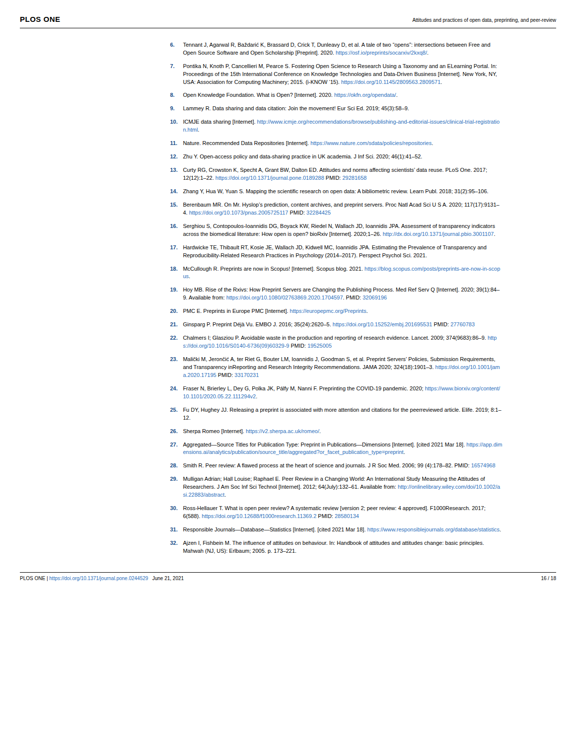PLOS ONE
Attitudes and practices of open data, preprinting, and peer-review
Tennant J, Agarwal R, Baždarić K, Brassard D, Crick T, Dunleavy D, et al. A tale of two “opens”: intersections between Free and Open Source Software and Open Scholarship [Preprint]. 2020. https://osf.io/preprints/socarxiv/2kxq8/.
Pontika N, Knoth P, Cancellieri M, Pearce S. Fostering Open Science to Research Using a Taxonomy and an ELearning Portal. In: Proceedings of the 15th International Conference on Knowledge Technologies and Data-Driven Business [Internet]. New York, NY, USA: Association for Computing Machinery; 2015. (i-KNOW ‘15). https://doi.org/10.1145/2809563.2809571.
Open Knowledge Foundation. What is Open? [Internet]. 2020. https://okfn.org/opendata/.
Lammey R. Data sharing and data citation: Join the movement! Eur Sci Ed. 2019; 45(3):58–9.
ICMJE data sharing [Internet]. http://www.icmje.org/recommendations/browse/publishing-and-editorial-issues/clinical-trial-registration.html.
Nature. Recommended Data Repositories [Internet]. https://www.nature.com/sdata/policies/repositories.
Zhu Y. Open-access policy and data-sharing practice in UK academia. J Inf Sci. 2020; 46(1):41–52.
Curty RG, Crowston K, Specht A, Grant BW, Dalton ED. Attitudes and norms affecting scientists’ data reuse. PLoS One. 2017; 12(12):1–22. https://doi.org/10.1371/journal.pone.0189288 PMID: 29281658
Zhang Y, Hua W, Yuan S. Mapping the scientific research on open data: A bibliometric review. Learn Publ. 2018; 31(2):95–106.
Berenbaum MR. On Mr. Hyslop’s prediction, content archives, and preprint servers. Proc Natl Acad Sci U S A. 2020; 117(17):9131–4. https://doi.org/10.1073/pnas.2005725117 PMID: 32284425
Serghiou S, Contopoulos-Ioannidis DG, Boyack KW, Riedel N, Wallach JD, Ioannidis JPA. Assessment of transparency indicators across the biomedical literature: How open is open? bioRxiv [Internet]. 2020;1–26. http://dx.doi.org/10.1371/journal.pbio.3001107.
Hardwicke TE, Thibault RT, Kosie JE, Wallach JD, Kidwell MC, Ioannidis JPA. Estimating the Prevalence of Transparency and Reproducibility-Related Research Practices in Psychology (2014–2017). Perspect Psychol Sci. 2021.
McCullough R. Preprints are now in Scopus! [Internet]. Scopus blog. 2021. https://blog.scopus.com/posts/preprints-are-now-in-scopus.
Hoy MB. Rise of the Rxivs: How Preprint Servers are Changing the Publishing Process. Med Ref Serv Q [Internet]. 2020; 39(1):84–9. Available from: https://doi.org/10.1080/02763869.2020.1704597. PMID: 32069196
PMC E. Preprints in Europe PMC [Internet]. https://europepmc.org/Preprints.
Ginsparg P. Preprint Déjà Vu. EMBO J. 2016; 35(24):2620–5. https://doi.org/10.15252/embj.201695531 PMID: 27760783
Chalmers I; Glasziou P. Avoidable waste in the production and reporting of research evidence. Lancet. 2009; 374(9683):86–9. https://doi.org/10.1016/S0140-6736(09)60329-9 PMID: 19525005
Malički M, Jerončić A, ter Riet G, Bouter LM, Ioannidis J, Goodman S, et al. Preprint Servers’ Policies, Submission Requirements, and Transparency inReporting and Research Integrity Recommendations. JAMA 2020; 324(18):1901–3. https://doi.org/10.1001/jama.2020.17195 PMID: 33170231
Fraser N, Brierley L, Dey G, Polka JK, Pálfy M, Nanni F. Preprinting the COVID-19 pandemic. 2020; https://www.biorxiv.org/content/10.1101/2020.05.22.111294v2.
Fu DY, Hughey JJ. Releasing a preprint is associated with more attention and citations for the peerreviewed article. Elife. 2019; 8:1–12.
Sherpa Romeo [Internet]. https://v2.sherpa.ac.uk/romeo/.
Aggregated—Source Titles for Publication Type: Preprint in Publications—Dimensions [Internet]. [cited 2021 Mar 18]. https://app.dimensions.ai/analytics/publication/source_title/aggregated?or_facet_publication_type=preprint.
Smith R. Peer review: A flawed process at the heart of science and journals. J R Soc Med. 2006; 99 (4):178–82. PMID: 16574968
Mulligan Adrian; Hall Louise; Raphael E. Peer Review in a Changing World: An International Study Measuring the Attitudes of Researchers. J Am Soc Inf Sci Technol [Internet]. 2012; 64(July):132–61. Available from: http://onlinelibrary.wiley.com/doi/10.1002/asi.22883/abstract.
Ross-Hellauer T. What is open peer review? A systematic review [version 2; peer review: 4 approved]. F1000Research. 2017; 6(588). https://doi.org/10.12688/f1000research.11369.2 PMID: 28580134
Responsible Journals—Database—Statistics [Internet]. [cited 2021 Mar 18]. https://www.responsiblejournals.org/database/statistics.
Ajzen I, Fishbein M. The influence of attitudes on behaviour. In: Handbook of attitudes and attitudes change: basic principles. Mahwah (NJ, US): Erlbaum; 2005. p. 173–221.
PLOS ONE | https://doi.org/10.1371/journal.pone.0244529 June 21, 2021
16 / 18